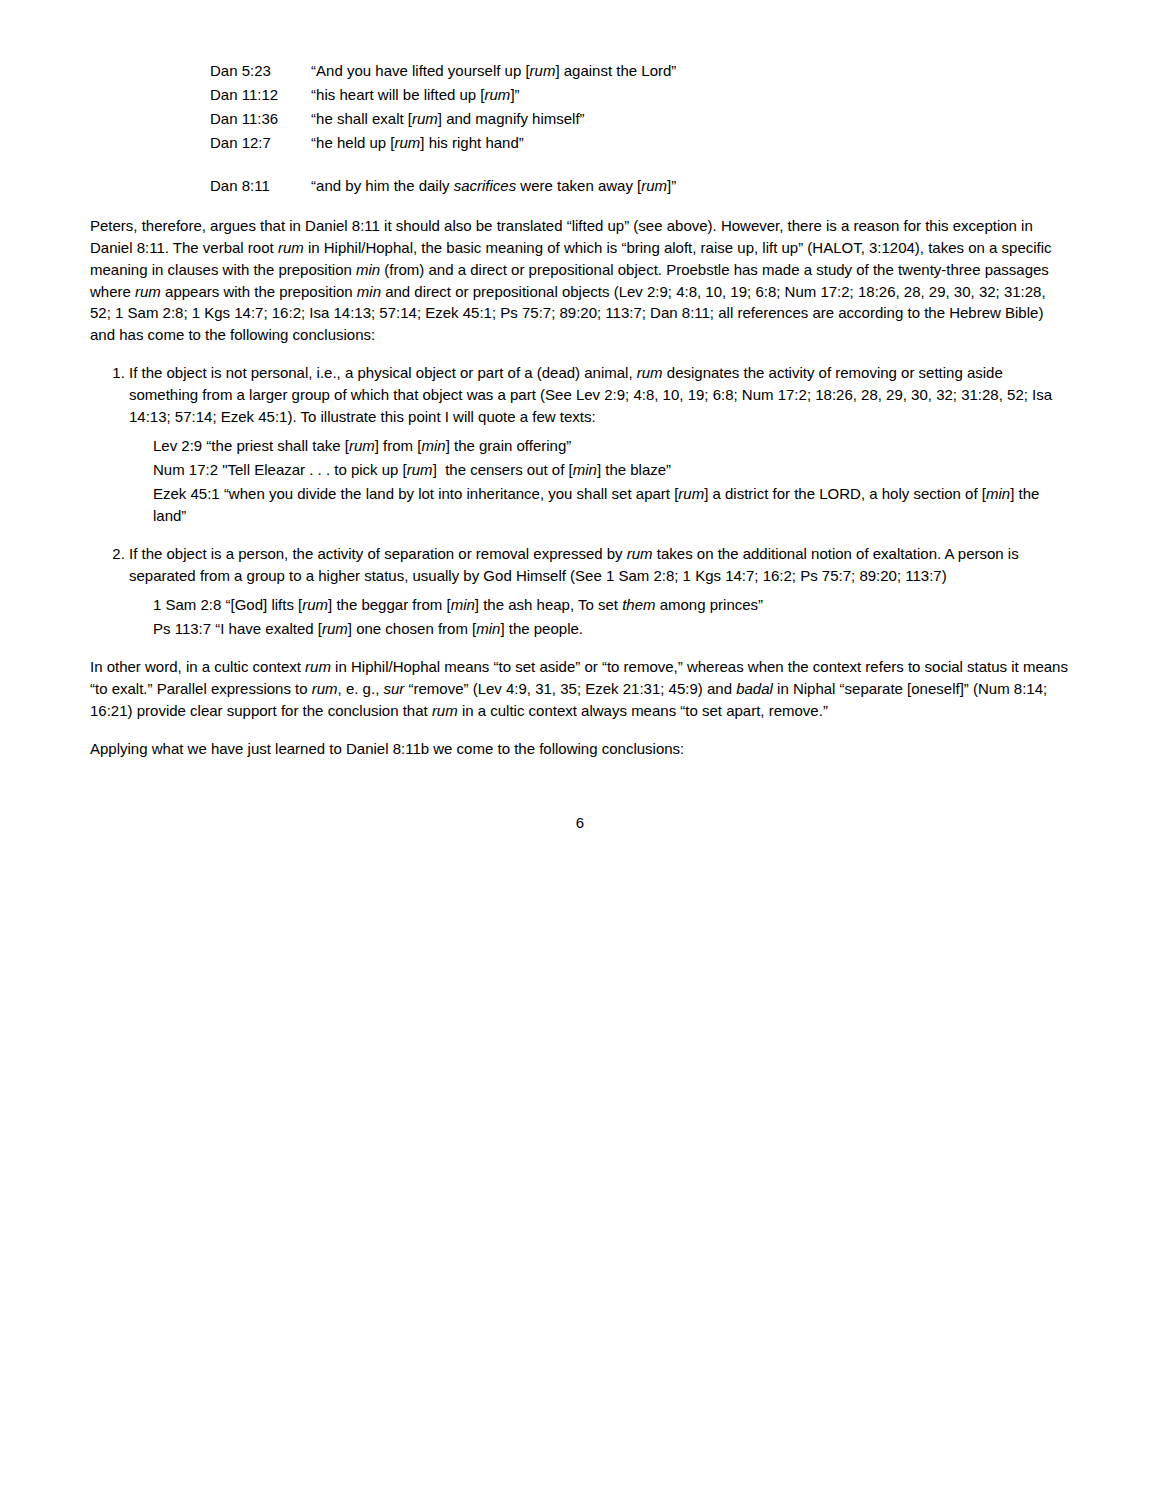| Dan 5:23 | “And you have lifted yourself up [ rum ] against the Lord” |
| Dan 11:12 | “his heart will be lifted up [ rum ]” |
| Dan 11:36 | “he shall exalt [ rum ] and magnify himself” |
| Dan 12:7 | “he held up [ rum ] his right hand” |
| Dan 8:11 | “and by him the daily sacrifices were taken away [ rum ]” |
Peters, therefore, argues that in Daniel 8:11 it should also be translated “lifted up” (see above). However, there is a reason for this exception in Daniel 8:11. The verbal root rum in Hiphil/Hophal, the basic meaning of which is “bring aloft, raise up, lift up” (HALOT, 3:1204), takes on a specific meaning in clauses with the preposition min (from) and a direct or prepositional object. Proebstle has made a study of the twenty-three passages where rum appears with the preposition min and direct or prepositional objects (Lev 2:9; 4:8, 10, 19; 6:8; Num 17:2; 18:26, 28, 29, 30, 32; 31:28, 52; 1 Sam 2:8; 1 Kgs 14:7; 16:2; Isa 14:13; 57:14; Ezek 45:1; Ps 75:7; 89:20; 113:7; Dan 8:11; all references are according to the Hebrew Bible) and has come to the following conclusions:
If the object is not personal, i.e., a physical object or part of a (dead) animal, rum designates the activity of removing or setting aside something from a larger group of which that object was a part (See Lev 2:9; 4:8, 10, 19; 6:8; Num 17:2; 18:26, 28, 29, 30, 32; 31:28, 52; Isa 14:13; 57:14; Ezek 45:1). To illustrate this point I will quote a few texts:
Lev 2:9 “the priest shall take [rum] from [min] the grain offering”
Num 17:2 "Tell Eleazar . . . to pick up [rum] the censers out of [min] the blaze”
Ezek 45:1 “when you divide the land by lot into inheritance, you shall set apart [rum] a district for the LORD, a holy section of [min] the land”
If the object is a person, the activity of separation or removal expressed by rum takes on the additional notion of exaltation. A person is separated from a group to a higher status, usually by God Himself (See 1 Sam 2:8; 1 Kgs 14:7; 16:2; Ps 75:7; 89:20; 113:7)
1 Sam 2:8 “[God] lifts [rum] the beggar from [min] the ash heap, To set them among princes”
Ps 113:7 “I have exalted [rum] one chosen from [min] the people.
In other word, in a cultic context rum in Hiphil/Hophal means “to set aside” or “to remove,” whereas when the context refers to social status it means “to exalt.” Parallel expressions to rum, e. g., sur “remove” (Lev 4:9, 31, 35; Ezek 21:31; 45:9) and badal in Niphal “separate [oneself]” (Num 8:14; 16:21) provide clear support for the conclusion that rum in a cultic context always means “to set apart, remove.”
Applying what we have just learned to Daniel 8:11b we come to the following conclusions:
6